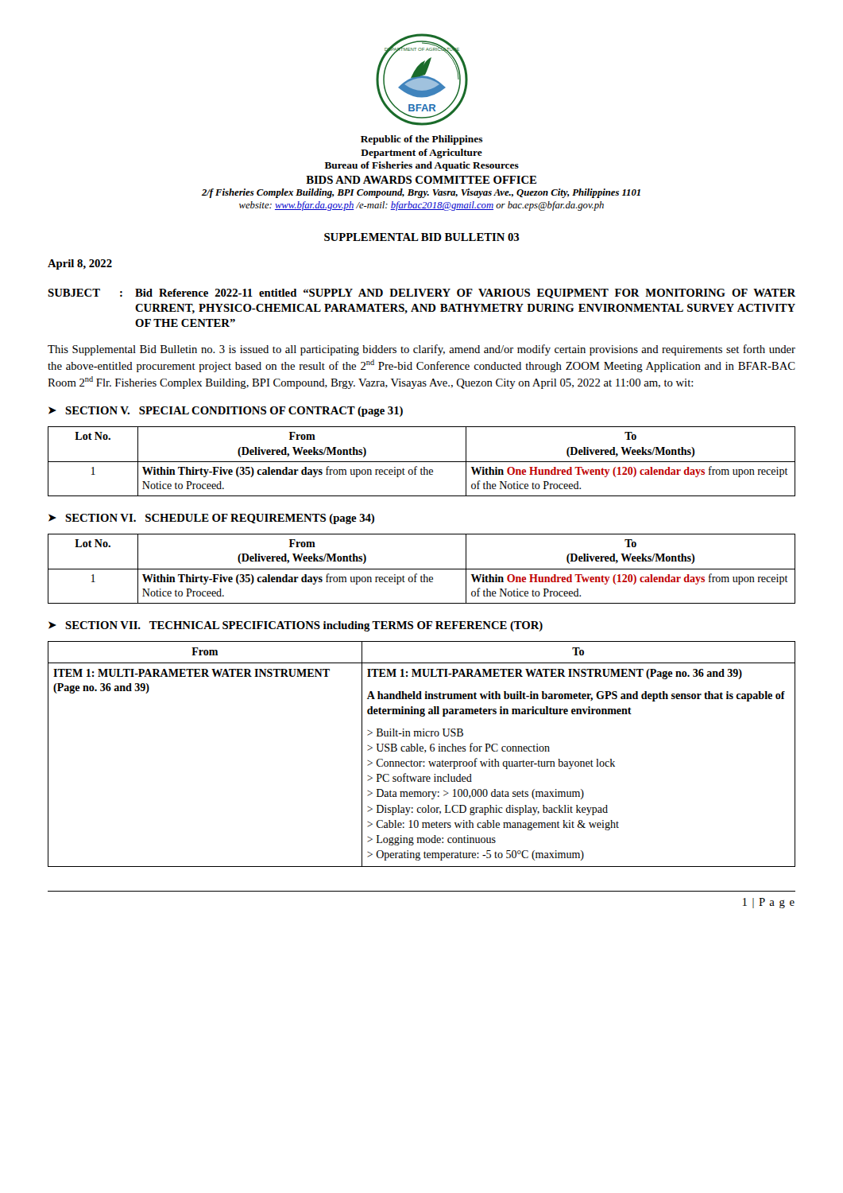DEPARTMENT OF AGRICULTURE BFAR
Republic of the Philippines
Department of Agriculture
Bureau of Fisheries and Aquatic Resources
BIDS AND AWARDS COMMITTEE OFFICE
2/f Fisheries Complex Building, BPI Compound, Brgy. Vasra, Visayas Ave., Quezon City, Philippines 1101
website: www.bfar.da.gov.ph /e-mail: bfarbac2018@gmail.com or bac.eps@bfar.da.gov.ph
SUPPLEMENTAL BID BULLETIN 03
April 8, 2022
| SUBJECT | : | Bid Reference 2022-11 entitled “SUPPLY AND DELIVERY OF VARIOUS EQUIPMENT FOR MONITORING OF WATER CURRENT, PHYSICO-CHEMICAL PARAMATERS, AND BATHYMETRY DURING ENVIRONMENTAL SURVEY ACTIVITY OF THE CENTER” |
This Supplemental Bid Bulletin no. 3 is issued to all participating bidders to clarify, amend and/or modify certain provisions and requirements set forth under the above-entitled procurement project based on the result of the 2nd Pre-bid Conference conducted through ZOOM Meeting Application and in BFAR-BAC Room 2nd Flr. Fisheries Complex Building, BPI Compound, Brgy. Vazra, Visayas Ave., Quezon City on April 05, 2022 at 11:00 am, to wit:
SECTION V. SPECIAL CONDITIONS OF CONTRACT (page 31)
| Lot No. | From (Delivered, Weeks/Months) | To (Delivered, Weeks/Months) |
| --- | --- | --- |
| 1 | Within Thirty-Five (35) calendar days from upon receipt of the Notice to Proceed. | Within One Hundred Twenty (120) calendar days from upon receipt of the Notice to Proceed. |
SECTION VI. SCHEDULE OF REQUIREMENTS (page 34)
| Lot No. | From (Delivered, Weeks/Months) | To (Delivered, Weeks/Months) |
| --- | --- | --- |
| 1 | Within Thirty-Five (35) calendar days from upon receipt of the Notice to Proceed. | Within One Hundred Twenty (120) calendar days from upon receipt of the Notice to Proceed. |
SECTION VII. TECHNICAL SPECIFICATIONS including TERMS OF REFERENCE (TOR)
| From | To |
| --- | --- |
| ITEM 1: MULTI-PARAMETER WATER INSTRUMENT (Page no. 36 and 39) | ITEM 1: MULTI-PARAMETER WATER INSTRUMENT (Page no. 36 and 39) A handheld instrument with built-in barometer, GPS and depth sensor that is capable of determining all parameters in mariculture environment > Built-in micro USB > USB cable, 6 inches for PC connection > Connector: waterproof with quarter-turn bayonet lock > PC software included > Data memory: > 100,000 data sets (maximum) > Display: color, LCD graphic display, backlit keypad > Cable: 10 meters with cable management kit & weight > Logging mode: continuous > Operating temperature: -5 to 50°C (maximum) |
1 | P a g e